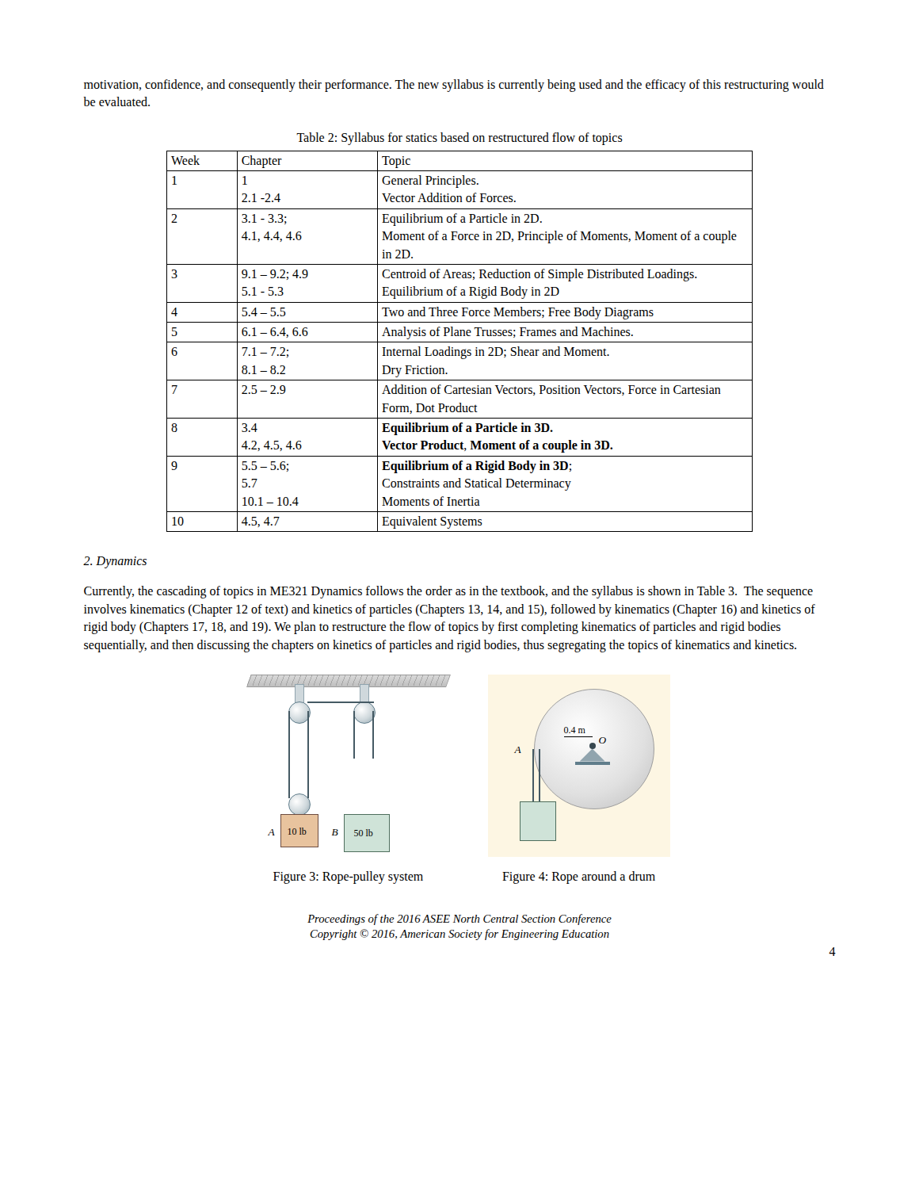motivation, confidence, and consequently their performance. The new syllabus is currently being used and the efficacy of this restructuring would be evaluated.
Table 2: Syllabus for statics based on restructured flow of topics
| Week | Chapter | Topic |
| --- | --- | --- |
| 1 | 1 2.1 -2.4 | General Principles. Vector Addition of Forces. |
| 2 | 3.1 - 3.3; 4.1, 4.4, 4.6 | Equilibrium of a Particle in 2D. Moment of a Force in 2D, Principle of Moments, Moment of a couple in 2D. |
| 3 | 9.1 – 9.2; 4.9 5.1 - 5.3 | Centroid of Areas; Reduction of Simple Distributed Loadings. Equilibrium of a Rigid Body in 2D |
| 4 | 5.4 – 5.5 | Two and Three Force Members; Free Body Diagrams |
| 5 | 6.1 – 6.4, 6.6 | Analysis of Plane Trusses; Frames and Machines. |
| 6 | 7.1 – 7.2; 8.1 – 8.2 | Internal Loadings in 2D; Shear and Moment. Dry Friction. |
| 7 | 2.5 – 2.9 | Addition of Cartesian Vectors, Position Vectors, Force in Cartesian Form, Dot Product |
| 8 | 3.4 4.2, 4.5, 4.6 | Equilibrium of a Particle in 3D. Vector Product , Moment of a couple in 3D. |
| 9 | 5.5 – 5.6; 5.7 10.1 – 10.4 | Equilibrium of a Rigid Body in 3D ; Constraints and Statical Determinacy Moments of Inertia |
| 10 | 4.5, 4.7 | Equivalent Systems |
2. Dynamics
Currently, the cascading of topics in ME321 Dynamics follows the order as in the textbook, and the syllabus is shown in Table 3. The sequence involves kinematics (Chapter 12 of text) and kinetics of particles (Chapters 13, 14, and 15), followed by kinematics (Chapter 16) and kinetics of rigid body (Chapters 17, 18, and 19). We plan to restructure the flow of topics by first completing kinematics of particles and rigid bodies sequentially, and then discussing the chapters on kinetics of particles and rigid bodies, thus segregating the topics of kinematics and kinetics.
A
10 lb
B
50 lb
Figure 3: Rope-pulley system
0.4 m
A
O
Figure 4: Rope around a drum
Proceedings of the 2016 ASEE North Central Section Conference
Copyright © 2016, American Society for Engineering Education
4